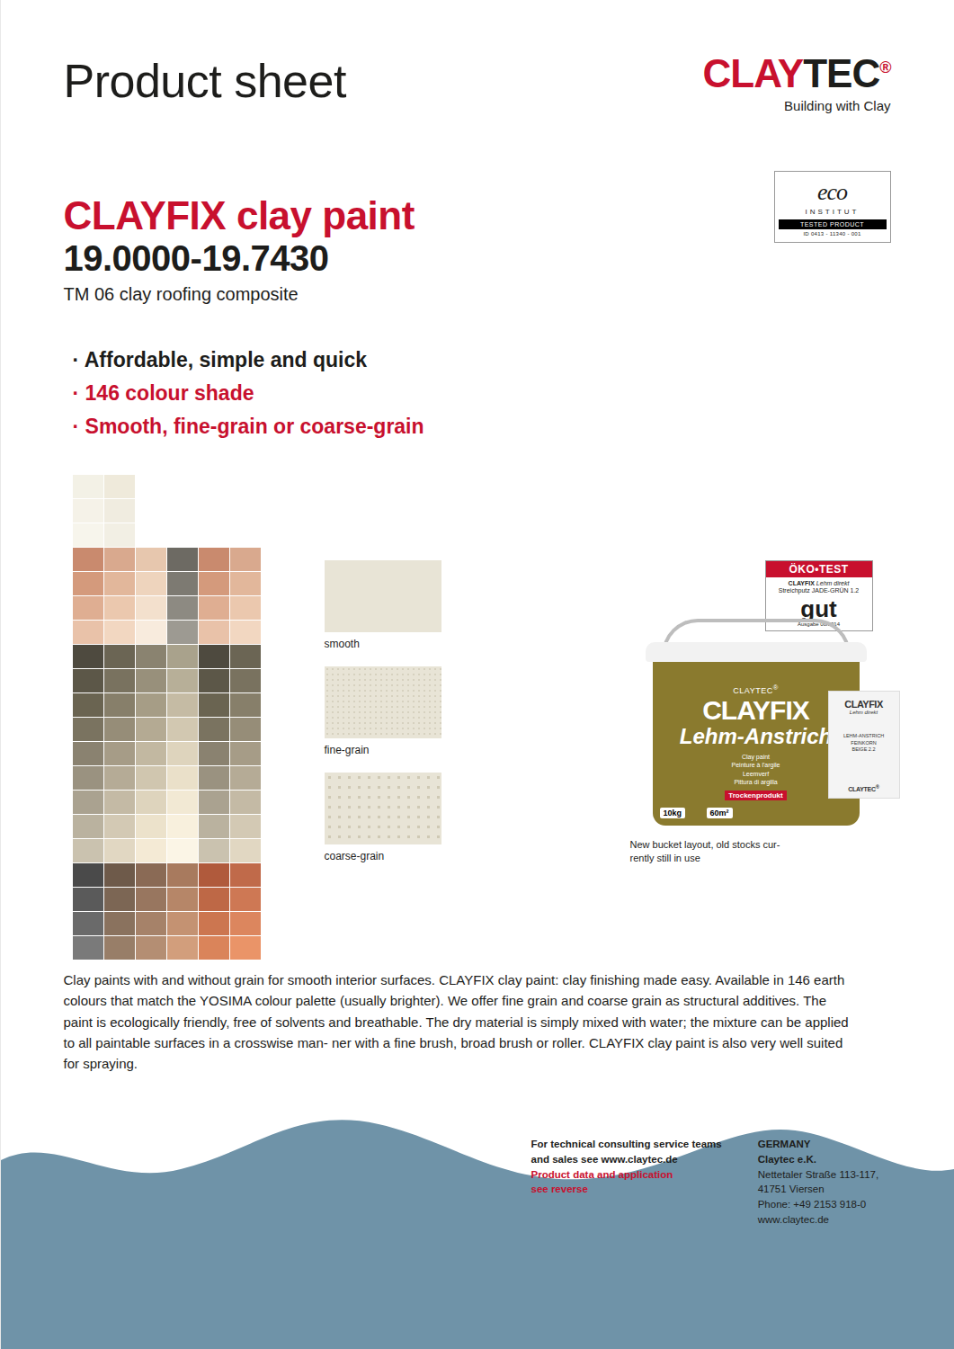Product sheet
CLAY TEC®
Building with Clay
eco INSTITUT TESTED PRODUCT ID 0413 - 11340 - 001
CLAYFIX clay paint
19.0000-19.7430
TM 06 clay roofing composite
Affordable, simple and quick
146 colour shade
Smooth, fine-grain or coarse-grain
smooth
fine-grain
coarse-grain
ÖKO•TEST
CLAYFIX Lehm direkt
Streichputz JADE-GRÜN 1.2
gut
Ausgabe 08/2014
CLAYTEC®
CLAYFIX
Lehm-Anstrich
Clay paint
Peinture à l'argile
Leemverf
Pittura di argilla
Trockenprodukt
10kg
60m²
CLAYFIX
Lehm direkt
LEHM-ANSTRICH
FEINKORN
BEIGE 2.2
CLAYTEC®
New bucket layout, old stocks cur-
rently still in use
Clay paints with and without grain for smooth interior surfaces. CLAYFIX clay paint: clay finishing made easy. Available in 146 earth colours that match the YOSIMA colour palette (usually brighter). We offer fine grain and coarse grain as structural additives. The paint is ecologically friendly, free of solvents and breathable. The dry material is simply mixed with water; the mixture can be applied to all paintable surfaces in a crosswise man- ner with a fine brush, broad brush or roller. CLAYFIX clay paint is also very well suited for spraying.
For technical consulting service teams
and sales see www.claytec.de
Product data and application
see reverse
GERMANY
Claytec e.K.
Nettetaler Straße 113-117,
41751 Viersen
Phone: +49 2153 918-0
www.claytec.de